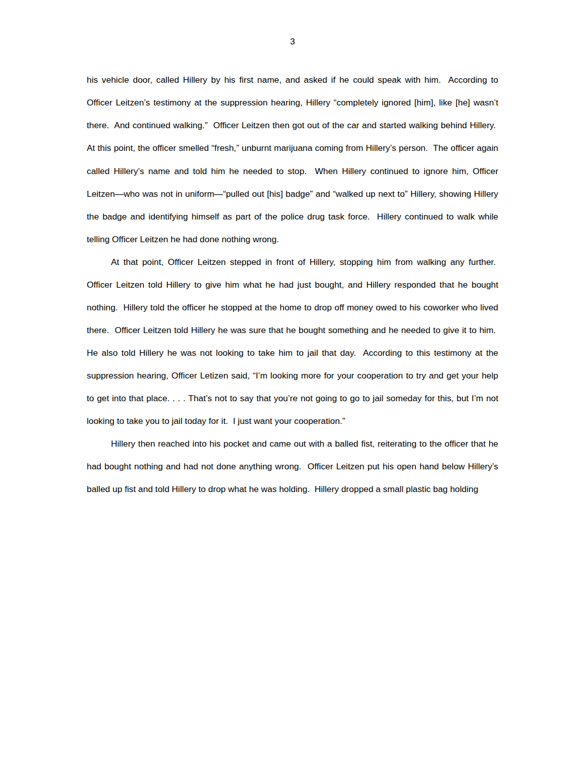3
his vehicle door, called Hillery by his first name, and asked if he could speak with him. According to Officer Leitzen’s testimony at the suppression hearing, Hillery “completely ignored [him], like [he] wasn’t there. And continued walking.” Officer Leitzen then got out of the car and started walking behind Hillery. At this point, the officer smelled “fresh,” unburnt marijuana coming from Hillery’s person. The officer again called Hillery’s name and told him he needed to stop. When Hillery continued to ignore him, Officer Leitzen—who was not in uniform—“pulled out [his] badge” and “walked up next to” Hillery, showing Hillery the badge and identifying himself as part of the police drug task force. Hillery continued to walk while telling Officer Leitzen he had done nothing wrong.
At that point, Officer Leitzen stepped in front of Hillery, stopping him from walking any further. Officer Leitzen told Hillery to give him what he had just bought, and Hillery responded that he bought nothing. Hillery told the officer he stopped at the home to drop off money owed to his coworker who lived there. Officer Leitzen told Hillery he was sure that he bought something and he needed to give it to him. He also told Hillery he was not looking to take him to jail that day. According to this testimony at the suppression hearing, Officer Letizen said, “I’m looking more for your cooperation to try and get your help to get into that place. . . . That’s not to say that you’re not going to go to jail someday for this, but I’m not looking to take you to jail today for it. I just want your cooperation.”
Hillery then reached into his pocket and came out with a balled fist, reiterating to the officer that he had bought nothing and had not done anything wrong. Officer Leitzen put his open hand below Hillery’s balled up fist and told Hillery to drop what he was holding. Hillery dropped a small plastic bag holding